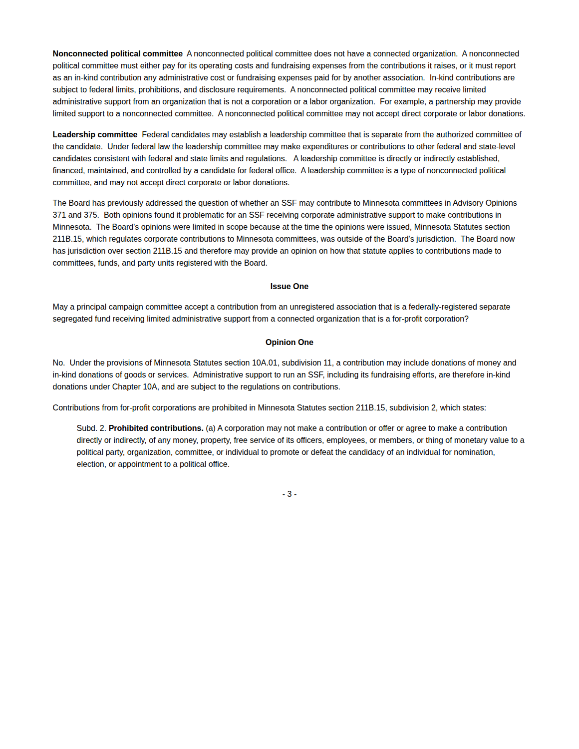Nonconnected political committee A nonconnected political committee does not have a connected organization. A nonconnected political committee must either pay for its operating costs and fundraising expenses from the contributions it raises, or it must report as an in-kind contribution any administrative cost or fundraising expenses paid for by another association. In-kind contributions are subject to federal limits, prohibitions, and disclosure requirements. A nonconnected political committee may receive limited administrative support from an organization that is not a corporation or a labor organization. For example, a partnership may provide limited support to a nonconnected committee. A nonconnected political committee may not accept direct corporate or labor donations.
Leadership committee Federal candidates may establish a leadership committee that is separate from the authorized committee of the candidate. Under federal law the leadership committee may make expenditures or contributions to other federal and state-level candidates consistent with federal and state limits and regulations. A leadership committee is directly or indirectly established, financed, maintained, and controlled by a candidate for federal office. A leadership committee is a type of nonconnected political committee, and may not accept direct corporate or labor donations.
The Board has previously addressed the question of whether an SSF may contribute to Minnesota committees in Advisory Opinions 371 and 375. Both opinions found it problematic for an SSF receiving corporate administrative support to make contributions in Minnesota. The Board's opinions were limited in scope because at the time the opinions were issued, Minnesota Statutes section 211B.15, which regulates corporate contributions to Minnesota committees, was outside of the Board's jurisdiction. The Board now has jurisdiction over section 211B.15 and therefore may provide an opinion on how that statute applies to contributions made to committees, funds, and party units registered with the Board.
Issue One
May a principal campaign committee accept a contribution from an unregistered association that is a federally-registered separate segregated fund receiving limited administrative support from a connected organization that is a for-profit corporation?
Opinion One
No. Under the provisions of Minnesota Statutes section 10A.01, subdivision 11, a contribution may include donations of money and in-kind donations of goods or services. Administrative support to run an SSF, including its fundraising efforts, are therefore in-kind donations under Chapter 10A, and are subject to the regulations on contributions.
Contributions from for-profit corporations are prohibited in Minnesota Statutes section 211B.15, subdivision 2, which states:
Subd. 2. Prohibited contributions. (a) A corporation may not make a contribution or offer or agree to make a contribution directly or indirectly, of any money, property, free service of its officers, employees, or members, or thing of monetary value to a political party, organization, committee, or individual to promote or defeat the candidacy of an individual for nomination, election, or appointment to a political office.
- 3 -